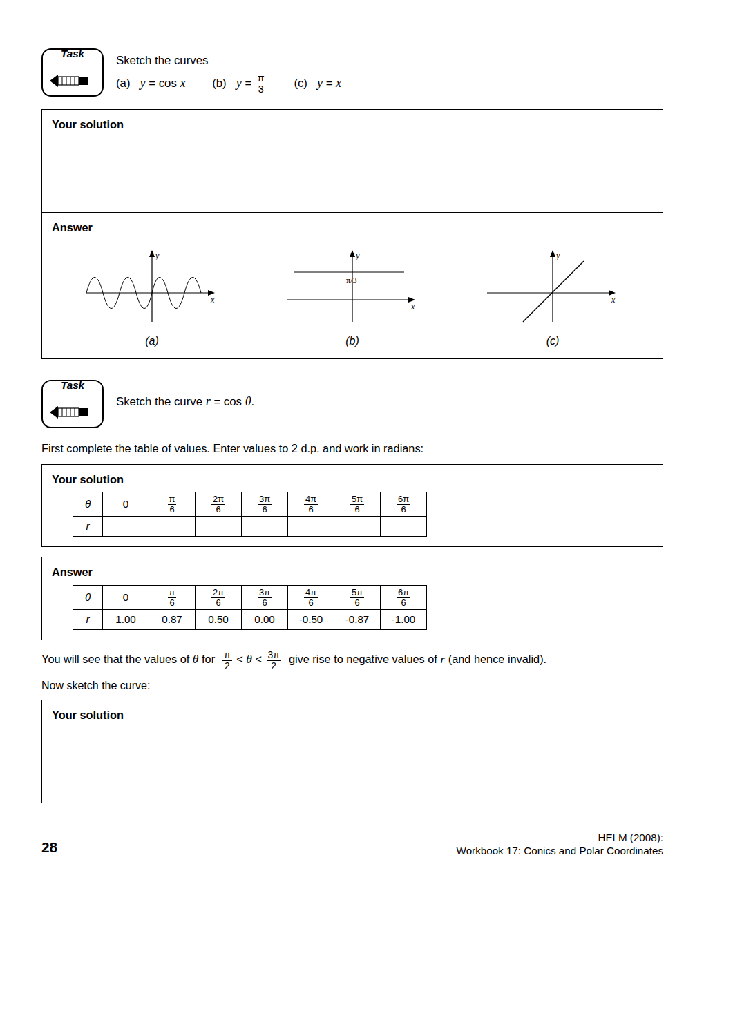Task
Sketch the curves (a) y = cos x (b) y = π 3 (c) y = x
Your solution
Answer
y x
(a)
y x π/3
(b)
y x
(c)
Task
Sketch the curve r = cos θ.
First complete the table of values. Enter values to 2 d.p. and work in radians:
Your solution
| θ | 0 | π 6 | 2π 6 | 3π 6 | 4π 6 | 5π 6 | 6π 6 |
| r | | | | | | | |
Answer
| θ | 0 | π 6 | 2π 6 | 3π 6 | 4π 6 | 5π 6 | 6π 6 |
| r | 1.00 | 0.87 | 0.50 | 0.00 | -0.50 | -0.87 | -1.00 |
You will see that the values of θ for π 2 < θ < 3π 2 give rise to negative values of r (and hence invalid).
Now sketch the curve:
Your solution
28
HELM (2008):
Workbook 17: Conics and Polar Coordinates